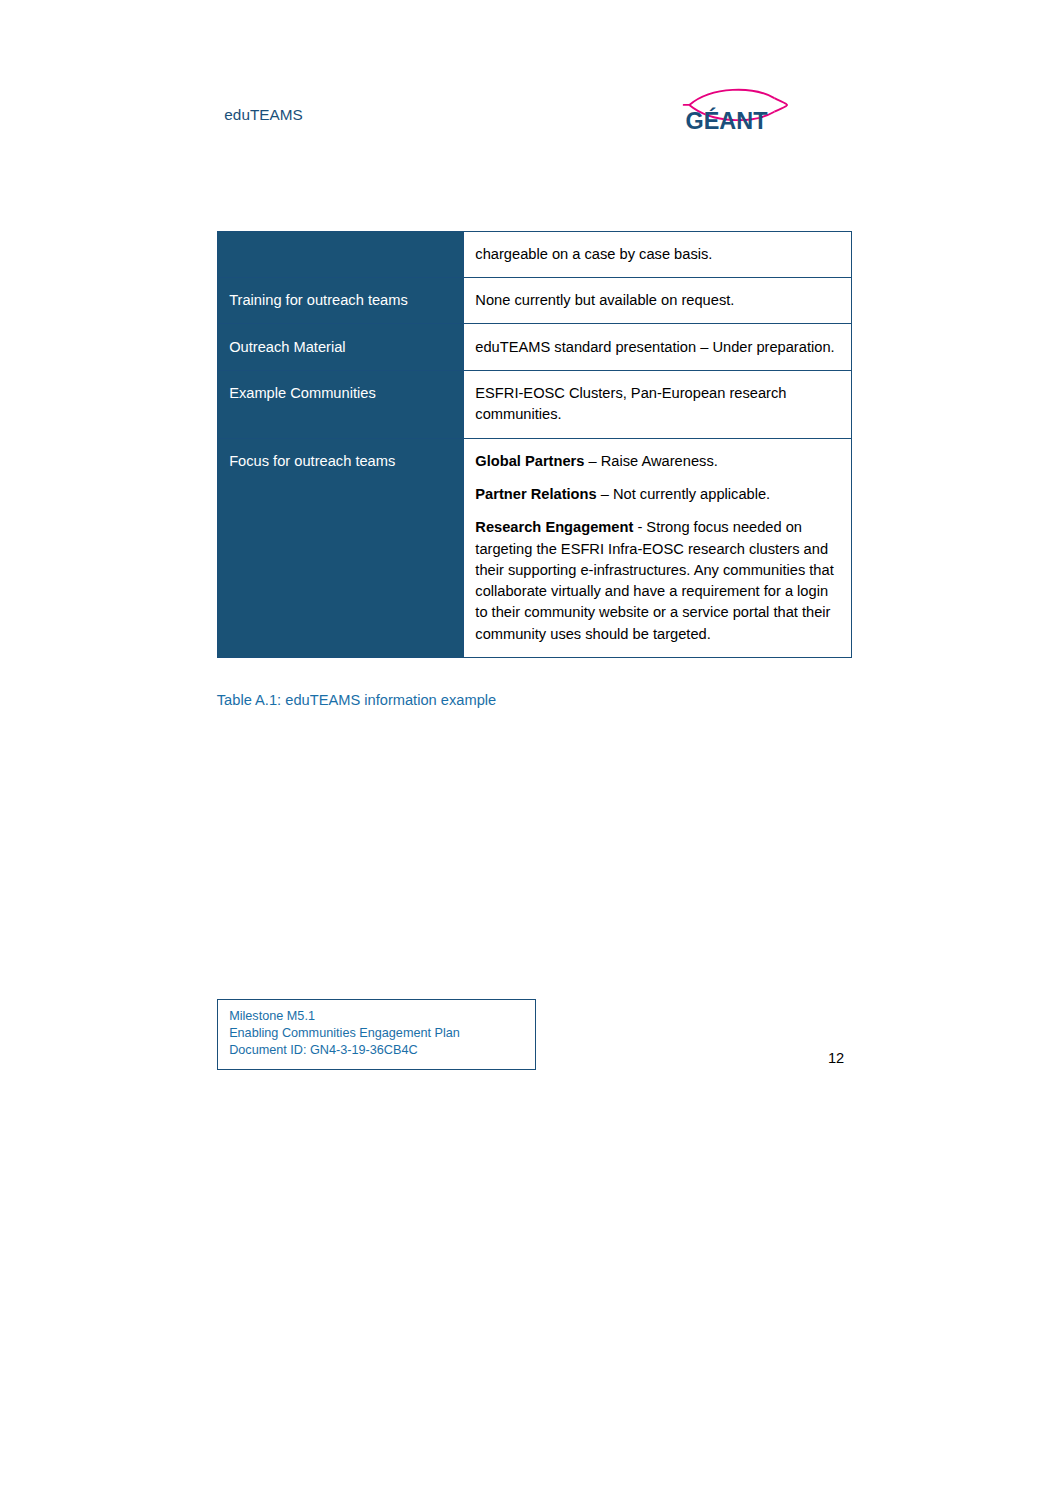eduTEAMS
GÉANT
| | chargeable on a case by case basis. |
| Training for outreach teams | None currently but available on request. |
| Outreach Material | eduTEAMS standard presentation – Under preparation. |
| Example Communities | ESFRI-EOSC Clusters, Pan-European research communities. |
| Focus for outreach teams | Global Partners – Raise Awareness. Partner Relations – Not currently applicable. Research Engagement - Strong focus needed on targeting the ESFRI Infra-EOSC research clusters and their supporting e-infrastructures. Any communities that collaborate virtually and have a requirement for a login to their community website or a service portal that their community uses should be targeted. |
Table A.1: eduTEAMS information example
Milestone M5.1
Enabling Communities Engagement Plan
Document ID: GN4-3-19-36CB4C
12